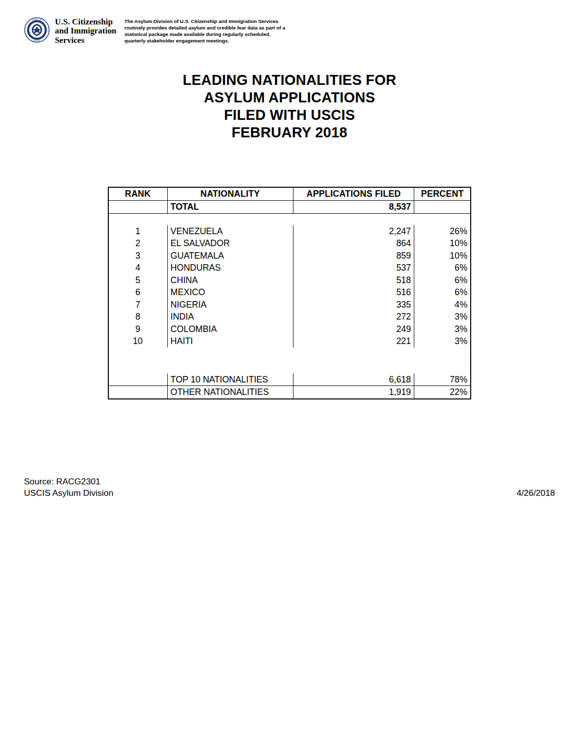HOMELAND SECURITY
U.S. Citizenship
and Immigration
Services
The Asylum Division of U.S. Citizenship and Immigration Services routinely provides detailed asylum and credible fear data as part of a statistical package made available during regularly scheduled, quarterly stakeholder engagement meetings.
LEADING NATIONALITIES FOR
ASYLUM APPLICATIONS
FILED WITH USCIS
FEBRUARY 2018
| RANK | NATIONALITY | APPLICATIONS FILED | PERCENT |
| --- | --- | --- | --- |
| | TOTAL | 8,537 | |
| 1 | VENEZUELA | 2,247 | 26% |
| 2 | EL SALVADOR | 864 | 10% |
| 3 | GUATEMALA | 859 | 10% |
| 4 | HONDURAS | 537 | 6% |
| 5 | CHINA | 518 | 6% |
| 6 | MEXICO | 516 | 6% |
| 7 | NIGERIA | 335 | 4% |
| 8 | INDIA | 272 | 3% |
| 9 | COLOMBIA | 249 | 3% |
| 10 | HAITI | 221 | 3% |
| | TOP 10 NATIONALITIES | 6,618 | 78% |
| | OTHER NATIONALITIES | 1,919 | 22% |
Source: RACG2301
USCIS Asylum Division
4/26/2018